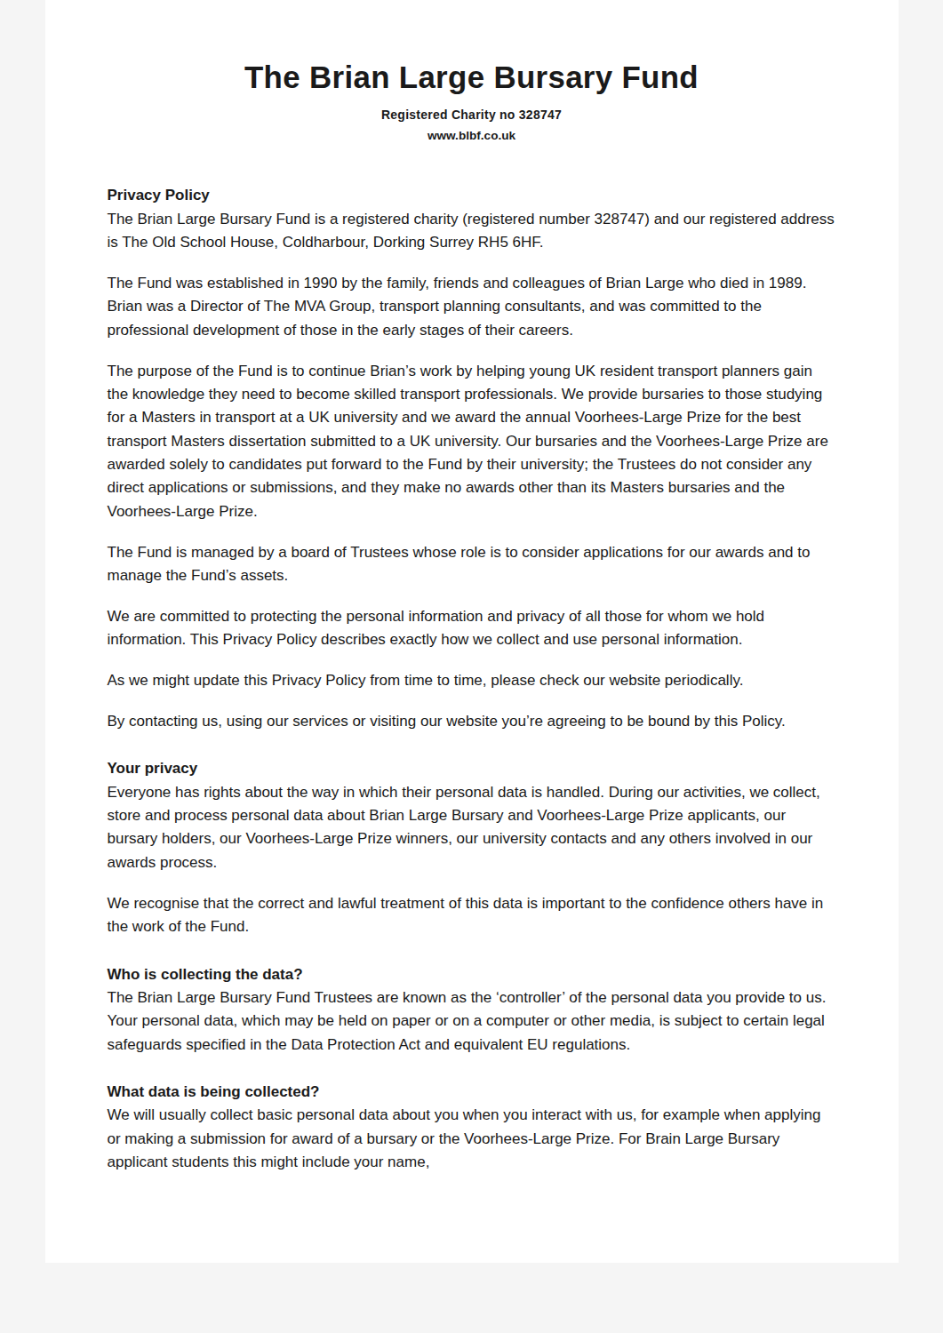The Brian Large Bursary Fund
Registered Charity no 328747
www.blbf.co.uk
Privacy Policy
The Brian Large Bursary Fund is a registered charity (registered number 328747) and our registered address is The Old School House, Coldharbour, Dorking Surrey RH5 6HF.
The Fund was established in 1990 by the family, friends and colleagues of Brian Large who died in 1989. Brian was a Director of The MVA Group, transport planning consultants, and was committed to the professional development of those in the early stages of their careers.
The purpose of the Fund is to continue Brian’s work by helping young UK resident transport planners gain the knowledge they need to become skilled transport professionals. We provide bursaries to those studying for a Masters in transport at a UK university and we award the annual Voorhees-Large Prize for the best transport Masters dissertation submitted to a UK university. Our bursaries and the Voorhees-Large Prize are awarded solely to candidates put forward to the Fund by their university; the Trustees do not consider any direct applications or submissions, and they make no awards other than its Masters bursaries and the Voorhees-Large Prize.
The Fund is managed by a board of Trustees whose role is to consider applications for our awards and to manage the Fund’s assets.
We are committed to protecting the personal information and privacy of all those for whom we hold information. This Privacy Policy describes exactly how we collect and use personal information.
As we might update this Privacy Policy from time to time, please check our website periodically.
By contacting us, using our services or visiting our website you’re agreeing to be bound by this Policy.
Your privacy
Everyone has rights about the way in which their personal data is handled. During our activities, we collect, store and process personal data about Brian Large Bursary and Voorhees-Large Prize applicants, our bursary holders, our Voorhees-Large Prize winners, our university contacts and any others involved in our awards process.
We recognise that the correct and lawful treatment of this data is important to the confidence others have in the work of the Fund.
Who is collecting the data?
The Brian Large Bursary Fund Trustees are known as the ‘controller’ of the personal data you provide to us. Your personal data, which may be held on paper or on a computer or other media, is subject to certain legal safeguards specified in the Data Protection Act and equivalent EU regulations.
What data is being collected?
We will usually collect basic personal data about you when you interact with us, for example when applying or making a submission for award of a bursary or the Voorhees-Large Prize. For Brain Large Bursary applicant students this might include your name,